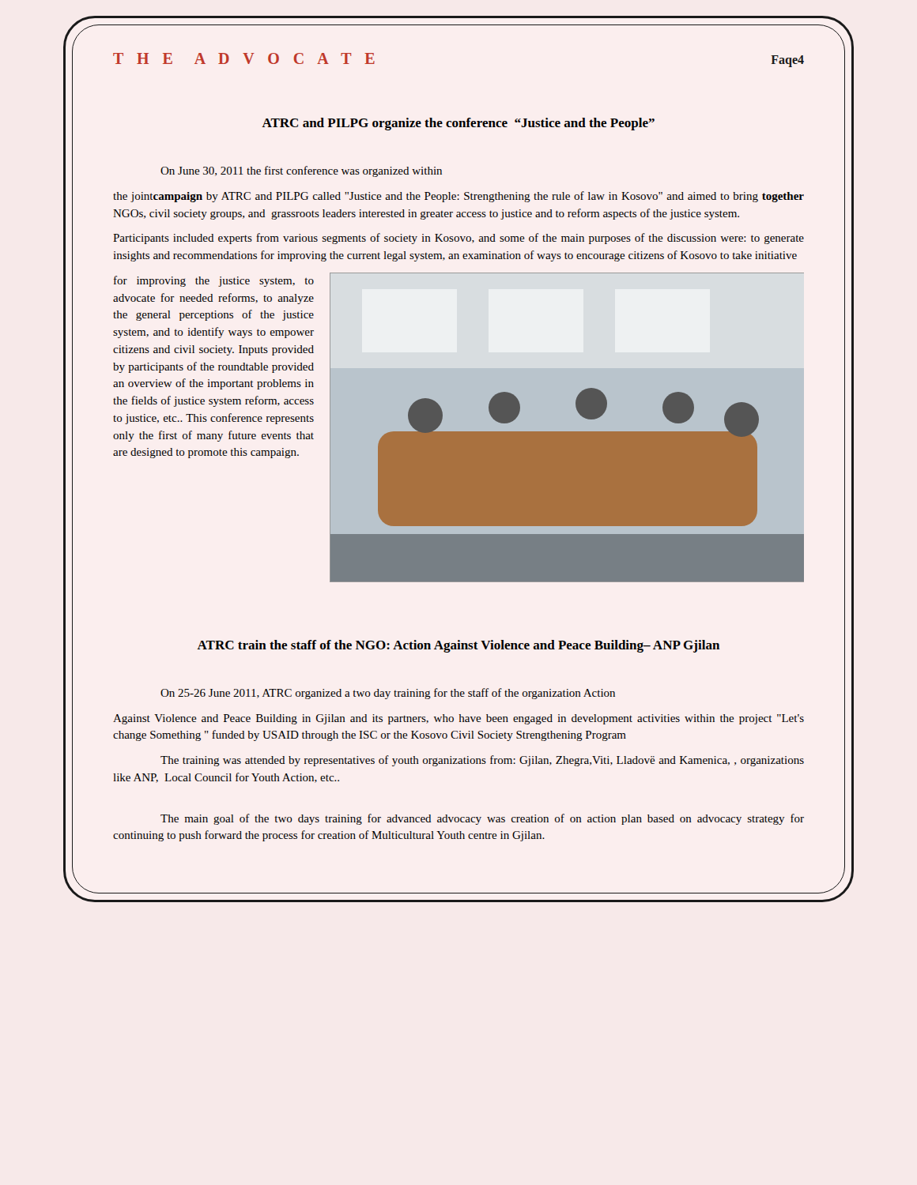T H E A D V O C A T E
Faqe4
ATRC and PILPG organize the conference “Justice and the People”
On June 30, 2011 the first conference was organized within
the jointcampaign by ATRC and PILPG called "Justice and the People: Strengthening the rule of law in Kosovo" and aimed to bring together NGOs, civil society groups, and grassroots leaders interested in greater access to justice and to reform aspects of the justice system.
Participants included experts from various segments of society in Kosovo, and some of the main purposes of the discussion were: to generate insights and recommendations for improving the current legal system, an examination of ways to encourage citizens of Kosovo to take initiative
for improving the justice system, to advocate for needed reforms, to analyze the general perceptions of the justice system, and to identify ways to empower citizens and civil society. Inputs provided by participants of the roundtable provided an overview of the important problems in the fields of justice system reform, access to justice, etc.. This conference represents only the first of many future events that are designed to promote this campaign.
ATRC train the staff of the NGO: Action Against Violence and Peace Building– ANP Gjilan
On 25-26 June 2011, ATRC organized a two day training for the staff of the organization Action
Against Violence and Peace Building in Gjilan and its partners, who have been engaged in development activities within the project "Let's change Something " funded by USAID through the ISC or the Kosovo Civil Society Strengthening Program
The training was attended by representatives of youth organizations from: Gjilan, Zhegra,Viti, Lladovë and Kamenica, , organizations like ANP, Local Council for Youth Action, etc..
The main goal of the two days training for advanced advocacy was creation of on action plan based on advocacy strategy for continuing to push forward the process for creation of Multicultural Youth centre in Gjilan.